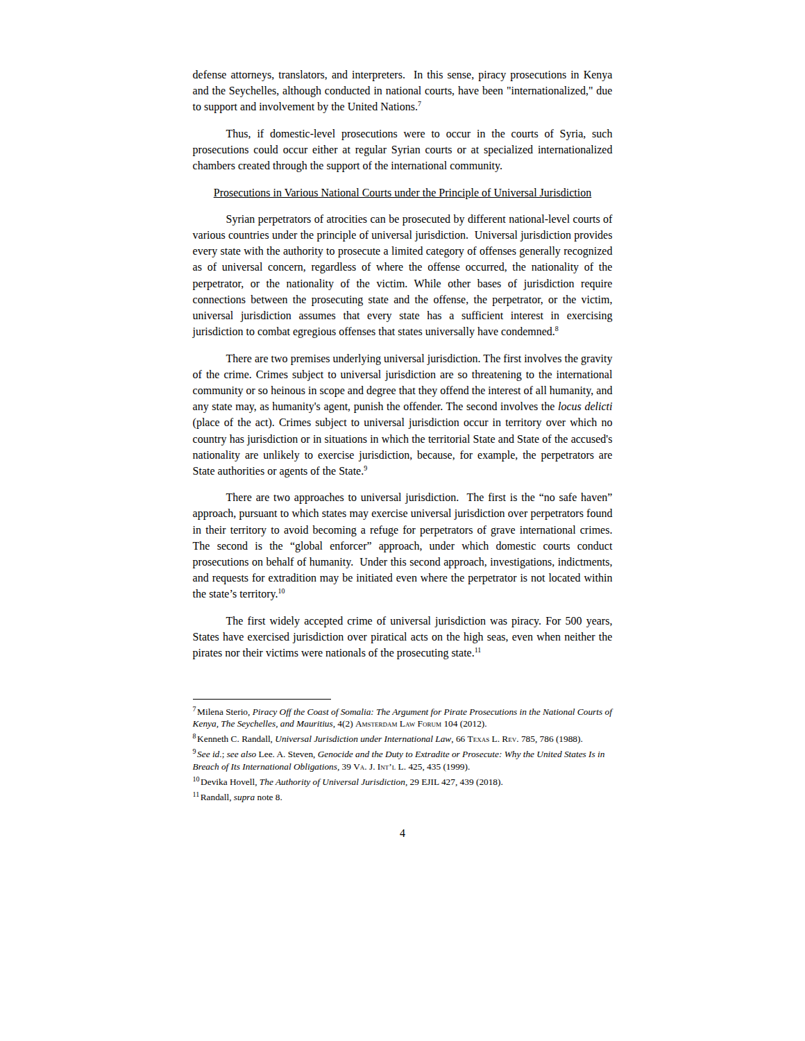defense attorneys, translators, and interpreters. In this sense, piracy prosecutions in Kenya and the Seychelles, although conducted in national courts, have been "internationalized," due to support and involvement by the United Nations.7
Thus, if domestic-level prosecutions were to occur in the courts of Syria, such prosecutions could occur either at regular Syrian courts or at specialized internationalized chambers created through the support of the international community.
Prosecutions in Various National Courts under the Principle of Universal Jurisdiction
Syrian perpetrators of atrocities can be prosecuted by different national-level courts of various countries under the principle of universal jurisdiction. Universal jurisdiction provides every state with the authority to prosecute a limited category of offenses generally recognized as of universal concern, regardless of where the offense occurred, the nationality of the perpetrator, or the nationality of the victim. While other bases of jurisdiction require connections between the prosecuting state and the offense, the perpetrator, or the victim, universal jurisdiction assumes that every state has a sufficient interest in exercising jurisdiction to combat egregious offenses that states universally have condemned.8
There are two premises underlying universal jurisdiction. The first involves the gravity of the crime. Crimes subject to universal jurisdiction are so threatening to the international community or so heinous in scope and degree that they offend the interest of all humanity, and any state may, as humanity's agent, punish the offender. The second involves the locus delicti (place of the act). Crimes subject to universal jurisdiction occur in territory over which no country has jurisdiction or in situations in which the territorial State and State of the accused's nationality are unlikely to exercise jurisdiction, because, for example, the perpetrators are State authorities or agents of the State.9
There are two approaches to universal jurisdiction. The first is the “no safe haven” approach, pursuant to which states may exercise universal jurisdiction over perpetrators found in their territory to avoid becoming a refuge for perpetrators of grave international crimes. The second is the “global enforcer” approach, under which domestic courts conduct prosecutions on behalf of humanity. Under this second approach, investigations, indictments, and requests for extradition may be initiated even where the perpetrator is not located within the state’s territory.10
The first widely accepted crime of universal jurisdiction was piracy. For 500 years, States have exercised jurisdiction over piratical acts on the high seas, even when neither the pirates nor their victims were nationals of the prosecuting state.11
7 Milena Sterio, Piracy Off the Coast of Somalia: The Argument for Pirate Prosecutions in the National Courts of Kenya, The Seychelles, and Mauritius, 4(2) Amsterdam Law Forum 104 (2012).
8 Kenneth C. Randall, Universal Jurisdiction under International Law, 66 Texas L. Rev. 785, 786 (1988).
9 See id.; see also Lee. A. Steven, Genocide and the Duty to Extradite or Prosecute: Why the United States Is in Breach of Its International Obligations, 39 Va. J. Int’l L. 425, 435 (1999).
10 Devika Hovell, The Authority of Universal Jurisdiction, 29 EJIL 427, 439 (2018).
11 Randall, supra note 8.
4